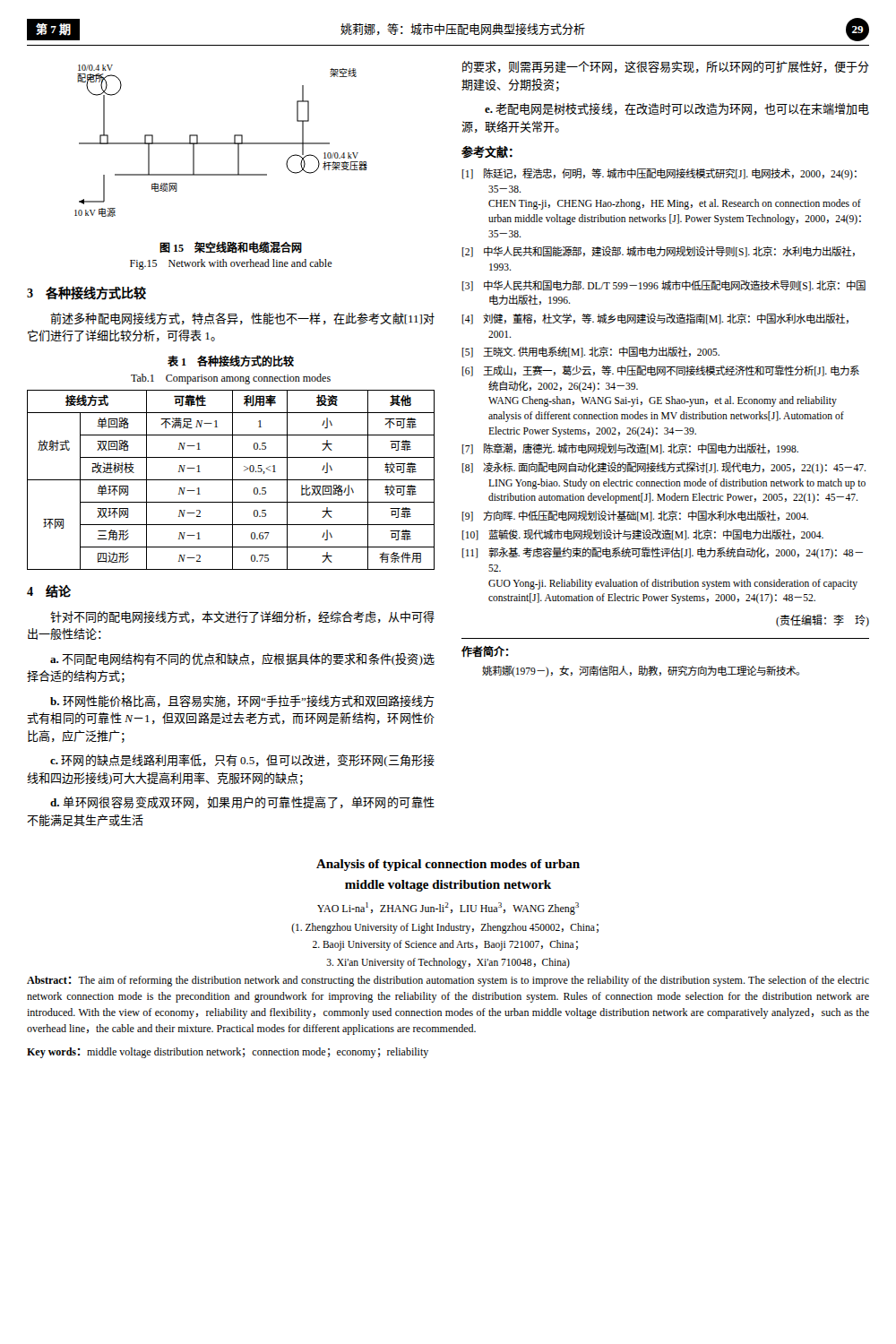第 7 期
姚莉娜，等：城市中压配电网典型接线方式分析
29
10/0.4 kV 配电所 架空线 10/0.4 kV 杆架变压器 电缆网 10 kV 电源
图 15　架空线路和电缆混合网
Fig.15　Network with overhead line and cable
3　各种接线方式比较
前述多种配电网接线方式，特点各异，性能也不一样，在此参考文献[11]对它们进行了详细比较分析，可得表 1。
表 1　各种接线方式的比较 Tab.1　Comparison among connection modes
| 接线方式 | 可靠性 | 利用率 | 投资 | 其他 |
| --- | --- | --- | --- | --- |
| 放射式 | 单回路 | 不满足 N －1 | 1 | 小 | 不可靠 |
| 双回路 | N －1 | 0.5 | 大 | 可靠 |
| 改进树枝 | N －1 | >0.5,<1 | 小 | 较可靠 |
| 环网 | 单环网 | N －1 | 0.5 | 比双回路小 | 较可靠 |
| 双环网 | N －2 | 0.5 | 大 | 可靠 |
| 三角形 | N －1 | 0.67 | 小 | 可靠 |
| 四边形 | N －2 | 0.75 | 大 | 有条件用 |
4　结论
针对不同的配电网接线方式，本文进行了详细分析，经综合考虑，从中可得出一般性结论：
a. 不同配电网结构有不同的优点和缺点，应根据具体的要求和条件(投资)选择合适的结构方式；
b. 环网性能价格比高，且容易实施，环网“手拉手”接线方式和双回路接线方式有相同的可靠性 N－1，但双回路是过去老方式，而环网是新结构，环网性价比高，应广泛推广；
c. 环网的缺点是线路利用率低，只有 0.5，但可以改进，变形环网(三角形接线和四边形接线)可大大提高利用率、克服环网的缺点；
d. 单环网很容易变成双环网，如果用户的可靠性提高了，单环网的可靠性不能满足其生产或生活
的要求，则需再另建一个环网，这很容易实现，所以环网的可扩展性好，便于分期建设、分期投资；
e. 老配电网是树枝式接线，在改造时可以改造为环网，也可以在末端增加电源，联络开关常开。
参考文献：
[1]　陈廷记，程浩忠，何明，等. 城市中压配电网接线模式研究[J]. 电网技术，2000，24(9)：35－38.
CHEN Ting-ji，CHENG Hao-zhong，HE Ming，et al. Research on connection modes of urban middle voltage distribution networks [J]. Power System Technology，2000，24(9)：35－38.
[2]　中华人民共和国能源部，建设部. 城市电力网规划设计导则[S]. 北京：水利电力出版社，1993.
[3]　中华人民共和国电力部. DL/T 599－1996 城市中低压配电网改造技术导则[S]. 北京：中国电力出版社，1996.
[4]　刘健，董榕，杜文学，等. 城乡电网建设与改造指南[M]. 北京：中国水利水电出版社，2001.
[5]　王晓文. 供用电系统[M]. 北京：中国电力出版社，2005.
[6]　王成山，王赛一，葛少云，等. 中压配电网不同接线模式经济性和可靠性分析[J]. 电力系统自动化，2002，26(24)：34－39.
WANG Cheng-shan，WANG Sai-yi，GE Shao-yun，et al. Economy and reliability analysis of different connection modes in MV distribution networks[J]. Automation of Electric Power Systems，2002，26(24)：34－39.
[7]　陈章潮，唐德光. 城市电网规划与改造[M]. 北京：中国电力出版社，1998.
[8]　凌永标. 面向配电网自动化建设的配网接线方式探讨[J]. 现代电力，2005，22(1)：45－47.
LING Yong-biao. Study on electric connection mode of distribution network to match up to distribution automation development[J]. Modern Electric Power，2005，22(1)：45－47.
[9]　方向晖. 中低压配电网规划设计基础[M]. 北京：中国水利水电出版社，2004.
[10]　蓝毓俊. 现代城市电网规划设计与建设改造[M]. 北京：中国电力出版社，2004.
[11]　郭永基. 考虑容量约束的配电系统可靠性评估[J]. 电力系统自动化，2000，24(17)：48－52.
GUO Yong-ji. Reliability evaluation of distribution system with consideration of capacity constraint[J]. Automation of Electric Power Systems，2000，24(17)：48－52.
(责任编辑：李　玲)
作者简介：
姚莉娜(1979－)，女，河南信阳人，助教，研究方向为电工理论与新技术。
Analysis of typical connection modes of urban
middle voltage distribution network
YAO Li-na1，ZHANG Jun-li2，LIU Hua3，WANG Zheng3
(1. Zhengzhou University of Light Industry，Zhengzhou 450002，China；
2. Baoji University of Science and Arts，Baoji 721007，China；
3. Xi'an University of Technology，Xi'an 710048，China)
Abstract：The aim of reforming the distribution network and constructing the distribution automation system is to improve the reliability of the distribution system. The selection of the electric network connection mode is the precondition and groundwork for improving the reliability of the distribution system. Rules of connection mode selection for the distribution network are introduced. With the view of economy，reliability and flexibility，commonly used connection modes of the urban middle voltage distribution network are comparatively analyzed，such as the overhead line，the cable and their mixture. Practical modes for different applications are recommended.
Key words：middle voltage distribution network；connection mode；economy；reliability